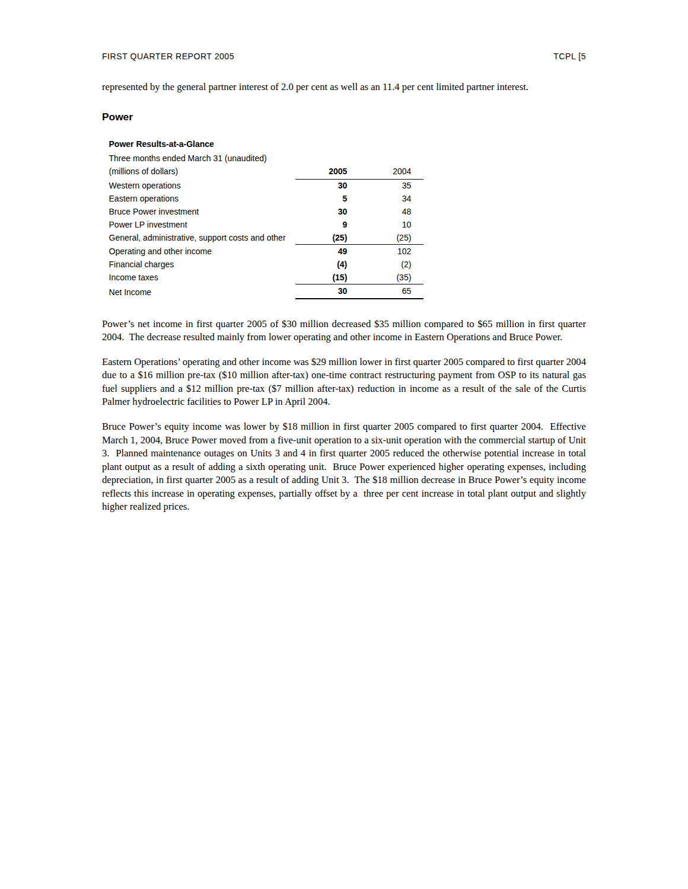FIRST QUARTER REPORT 2005 TCPL [5
represented by the general partner interest of 2.0 per cent as well as an 11.4 per cent limited partner interest.
Power
Power Results-at-a-Glance
Three months ended March 31 (unaudited)
| (millions of dollars) | 2005 | 2004 |
| Western operations | 30 | 35 |
| Eastern operations | 5 | 34 |
| Bruce Power investment | 30 | 48 |
| Power LP investment | 9 | 10 |
| General, administrative, support costs and other | (25) | (25) |
| Operating and other income | 49 | 102 |
| Financial charges | (4) | (2) |
| Income taxes | (15) | (35) |
| Net Income | 30 | 65 |
Power’s net income in first quarter 2005 of $30 million decreased $35 million compared to $65 million in first quarter 2004. The decrease resulted mainly from lower operating and other income in Eastern Operations and Bruce Power.
Eastern Operations’ operating and other income was $29 million lower in first quarter 2005 compared to first quarter 2004 due to a $16 million pre-tax ($10 million after-tax) one-time contract restructuring payment from OSP to its natural gas fuel suppliers and a $12 million pre-tax ($7 million after-tax) reduction in income as a result of the sale of the Curtis Palmer hydroelectric facilities to Power LP in April 2004.
Bruce Power’s equity income was lower by $18 million in first quarter 2005 compared to first quarter 2004. Effective March 1, 2004, Bruce Power moved from a five-unit operation to a six-unit operation with the commercial startup of Unit 3. Planned maintenance outages on Units 3 and 4 in first quarter 2005 reduced the otherwise potential increase in total plant output as a result of adding a sixth operating unit. Bruce Power experienced higher operating expenses, including depreciation, in first quarter 2005 as a result of adding Unit 3. The $18 million decrease in Bruce Power’s equity income reflects this increase in operating expenses, partially offset by a three per cent increase in total plant output and slightly higher realized prices.